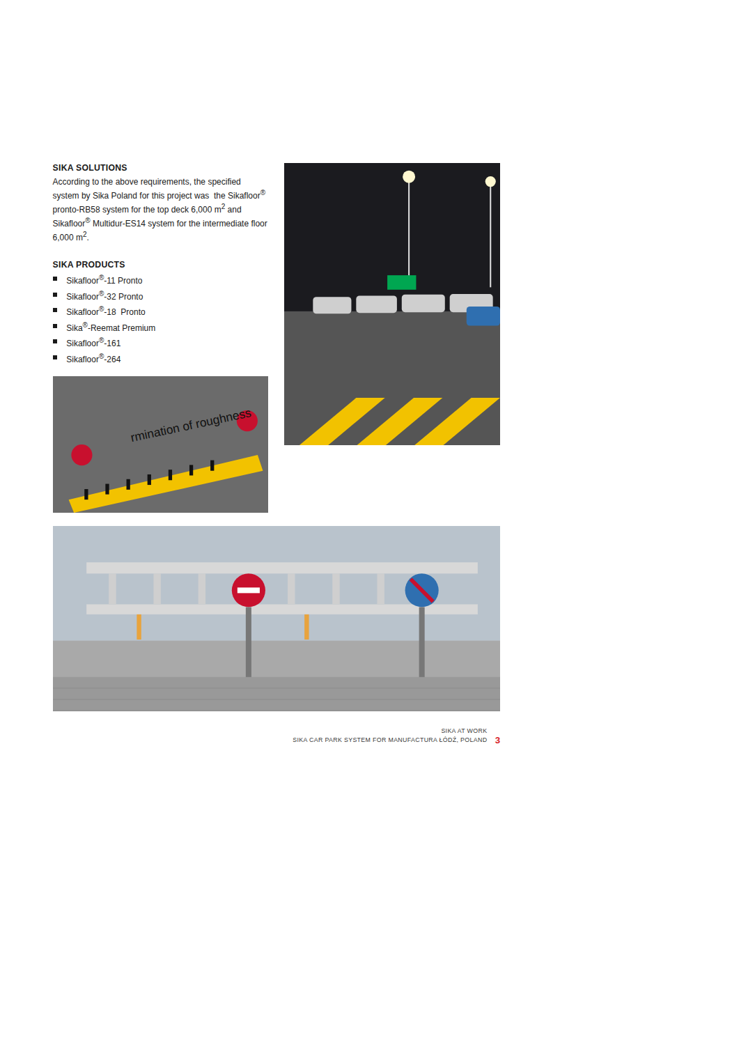Sika Solutions
According to the above requirements, the specified system by Sika Poland for this project was the Sikafloor® pronto-RB58 system for the top deck 6,000 m2 and Sikafloor® Multidur-ES14 system for the intermediate floor 6,000 m2.
Sika Products
Sikafloor®-11 Pronto
Sikafloor®-32 Pronto
Sikafloor®-18 Pronto
Sika®-Reemat Premium
Sikafloor®-161
Sikafloor®-264
Sika at Work
Sika Car Park System for Manufactura Łódź, Poland
3